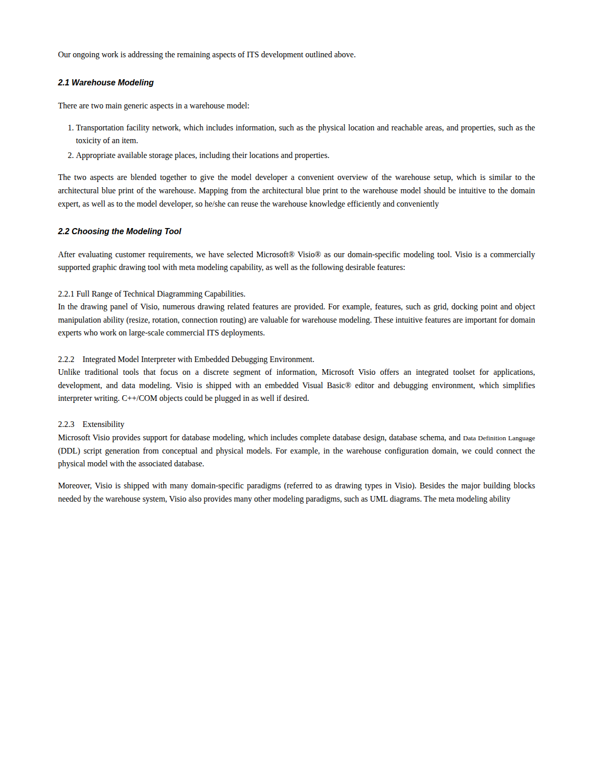Our ongoing work is addressing the remaining aspects of ITS development outlined above.
2.1 Warehouse Modeling
There are two main generic aspects in a warehouse model:
Transportation facility network, which includes information, such as the physical location and reachable areas, and properties, such as the toxicity of an item.
Appropriate available storage places, including their locations and properties.
The two aspects are blended together to give the model developer a convenient overview of the warehouse setup, which is similar to the architectural blue print of the warehouse. Mapping from the architectural blue print to the warehouse model should be intuitive to the domain expert, as well as to the model developer, so he/she can reuse the warehouse knowledge efficiently and conveniently
2.2 Choosing the Modeling Tool
After evaluating customer requirements, we have selected Microsoft® Visio® as our domain-specific modeling tool. Visio is a commercially supported graphic drawing tool with meta modeling capability, as well as the following desirable features:
2.2.1 Full Range of Technical Diagramming Capabilities.
In the drawing panel of Visio, numerous drawing related features are provided. For example, features, such as grid, docking point and object manipulation ability (resize, rotation, connection routing) are valuable for warehouse modeling. These intuitive features are important for domain experts who work on large-scale commercial ITS deployments.
2.2.2 Integrated Model Interpreter with Embedded Debugging Environment.
Unlike traditional tools that focus on a discrete segment of information, Microsoft Visio offers an integrated toolset for applications, development, and data modeling. Visio is shipped with an embedded Visual Basic® editor and debugging environment, which simplifies interpreter writing. C++/COM objects could be plugged in as well if desired.
2.2.3 Extensibility
Microsoft Visio provides support for database modeling, which includes complete database design, database schema, and Data Definition Language (DDL) script generation from conceptual and physical models. For example, in the warehouse configuration domain, we could connect the physical model with the associated database.
Moreover, Visio is shipped with many domain-specific paradigms (referred to as drawing types in Visio). Besides the major building blocks needed by the warehouse system, Visio also provides many other modeling paradigms, such as UML diagrams. The meta modeling ability